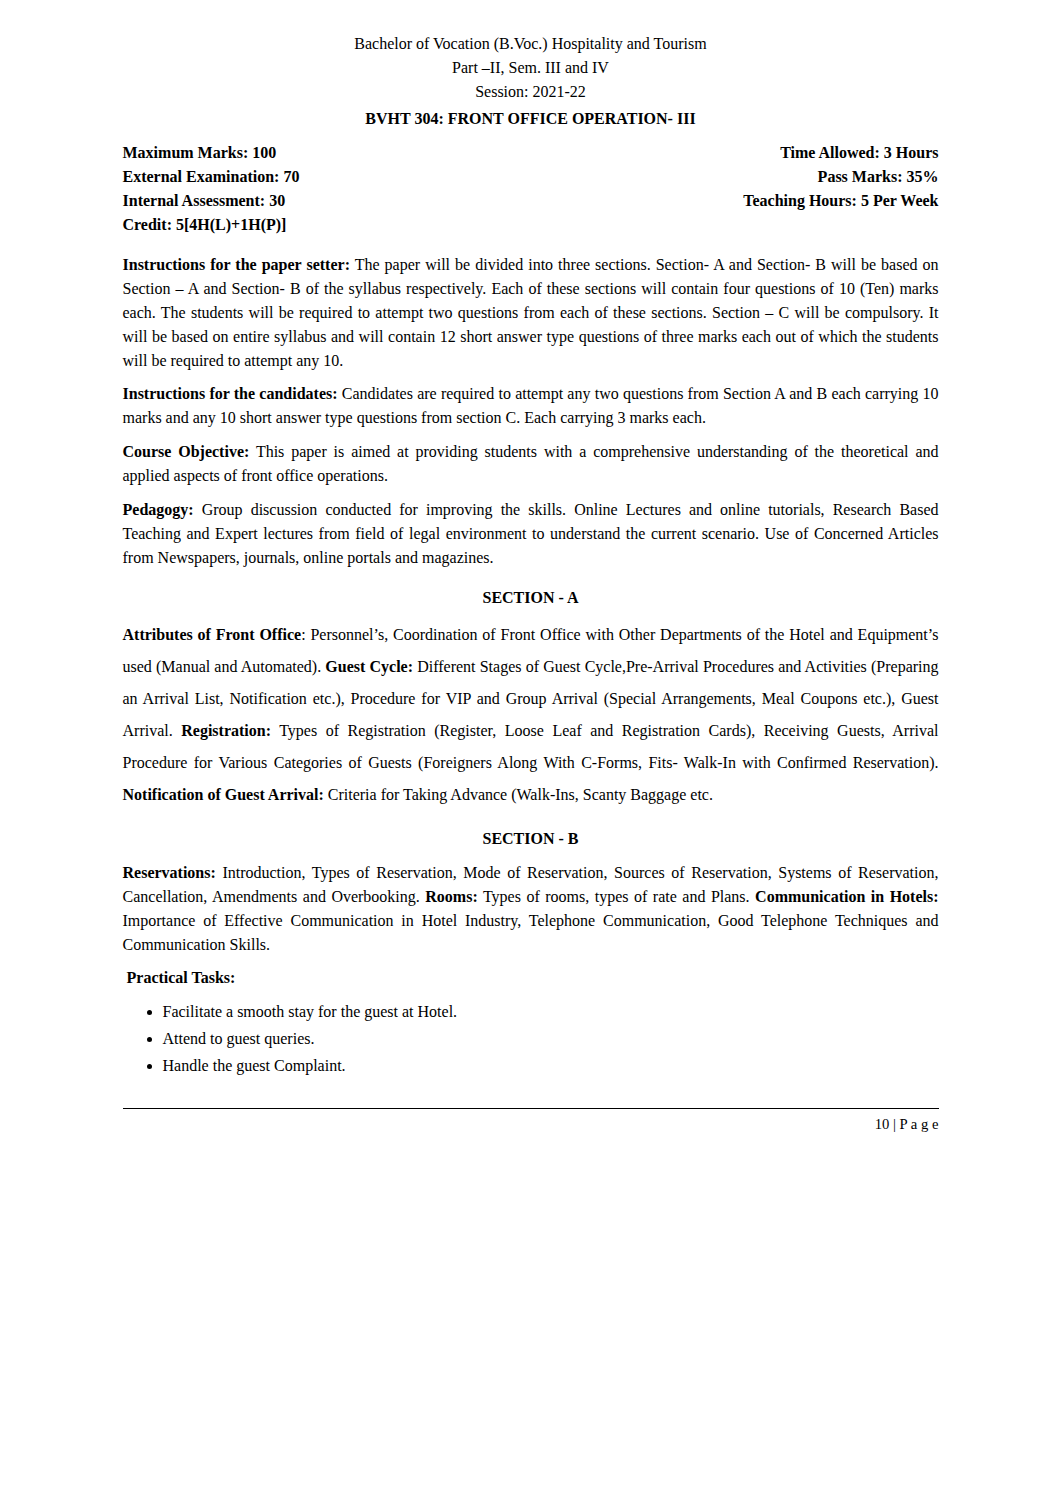Bachelor of Vocation (B.Voc.) Hospitality and Tourism
Part –II, Sem. III and IV
Session: 2021-22
BVHT 304: FRONT OFFICE OPERATION- III
| Maximum Marks: 100 | Time Allowed: 3 Hours |
| External Examination: 70 | Pass Marks: 35% |
| Internal Assessment: 30 | Teaching Hours: 5 Per Week |
| Credit: 5[4H(L)+1H(P)] | |
Instructions for the paper setter: The paper will be divided into three sections. Section- A and Section- B will be based on Section – A and Section- B of the syllabus respectively. Each of these sections will contain four questions of 10 (Ten) marks each. The students will be required to attempt two questions from each of these sections. Section – C will be compulsory. It will be based on entire syllabus and will contain 12 short answer type questions of three marks each out of which the students will be required to attempt any 10.
Instructions for the candidates: Candidates are required to attempt any two questions from Section A and B each carrying 10 marks and any 10 short answer type questions from section C. Each carrying 3 marks each.
Course Objective: This paper is aimed at providing students with a comprehensive understanding of the theoretical and applied aspects of front office operations.
Pedagogy: Group discussion conducted for improving the skills. Online Lectures and online tutorials, Research Based Teaching and Expert lectures from field of legal environment to understand the current scenario. Use of Concerned Articles from Newspapers, journals, online portals and magazines.
SECTION - A
Attributes of Front Office: Personnel’s, Coordination of Front Office with Other Departments of the Hotel and Equipment’s used (Manual and Automated). Guest Cycle: Different Stages of Guest Cycle,Pre-Arrival Procedures and Activities (Preparing an Arrival List, Notification etc.), Procedure for VIP and Group Arrival (Special Arrangements, Meal Coupons etc.), Guest Arrival. Registration: Types of Registration (Register, Loose Leaf and Registration Cards), Receiving Guests, Arrival Procedure for Various Categories of Guests (Foreigners Along With C-Forms, Fits- Walk-In with Confirmed Reservation). Notification of Guest Arrival: Criteria for Taking Advance (Walk-Ins, Scanty Baggage etc.
SECTION - B
Reservations: Introduction, Types of Reservation, Mode of Reservation, Sources of Reservation, Systems of Reservation, Cancellation, Amendments and Overbooking. Rooms: Types of rooms, types of rate and Plans. Communication in Hotels: Importance of Effective Communication in Hotel Industry, Telephone Communication, Good Telephone Techniques and Communication Skills.
Practical Tasks:
Facilitate a smooth stay for the guest at Hotel.
Attend to guest queries.
Handle the guest Complaint.
10 | P a g e